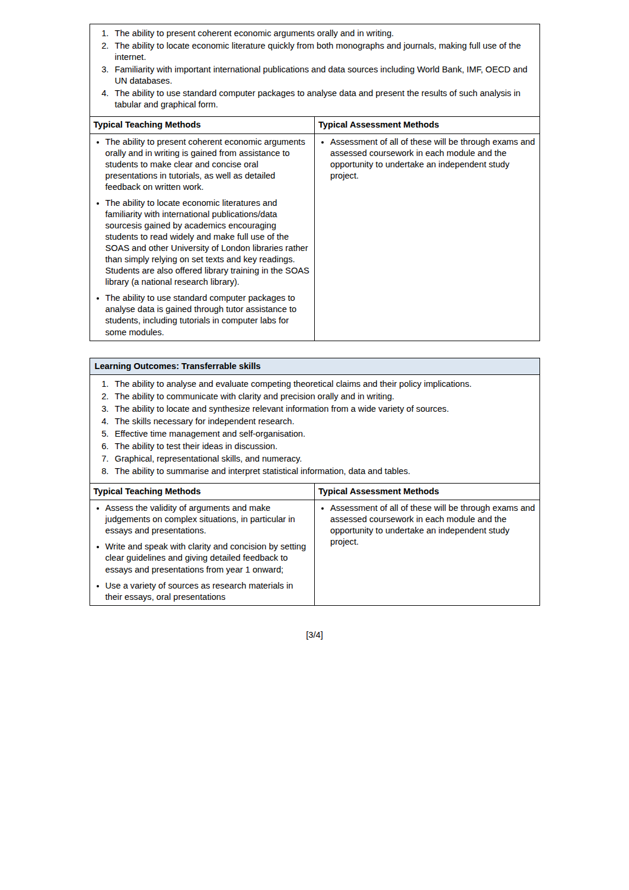The ability to present coherent economic arguments orally and in writing.
The ability to locate economic literature quickly from both monographs and journals, making full use of the internet.
Familiarity with important international publications and data sources including World Bank, IMF, OECD and UN databases.
The ability to use standard computer packages to analyse data and present the results of such analysis in tabular and graphical form.
| Typical Teaching Methods | Typical Assessment Methods |
| --- | --- |
| The ability to present coherent economic arguments orally and in writing is gained from assistance to students to make clear and concise oral presentations in tutorials, as well as detailed feedback on written work. The ability to locate economic literatures and familiarity with international publications/data sourcesis gained by academics encouraging students to read widely and make full use of the SOAS and other University of London libraries rather than simply relying on set texts and key readings. Students are also offered library training in the SOAS library (a national research library). The ability to use standard computer packages to analyse data is gained through tutor assistance to students, including tutorials in computer labs for some modules. | Assessment of all of these will be through exams and assessed coursework in each module and the opportunity to undertake an independent study project. |
Learning Outcomes: Transferrable skills
The ability to analyse and evaluate competing theoretical claims and their policy implications.
The ability to communicate with clarity and precision orally and in writing.
The ability to locate and synthesize relevant information from a wide variety of sources.
The skills necessary for independent research.
Effective time management and self-organisation.
The ability to test their ideas in discussion.
Graphical, representational skills, and numeracy.
The ability to summarise and interpret statistical information, data and tables.
| Typical Teaching Methods | Typical Assessment Methods |
| --- | --- |
| Assess the validity of arguments and make judgements on complex situations, in particular in essays and presentations. Write and speak with clarity and concision by setting clear guidelines and giving detailed feedback to essays and presentations from year 1 onward; Use a variety of sources as research materials in their essays, oral presentations | Assessment of all of these will be through exams and assessed coursework in each module and the opportunity to undertake an independent study project. |
[3/4]